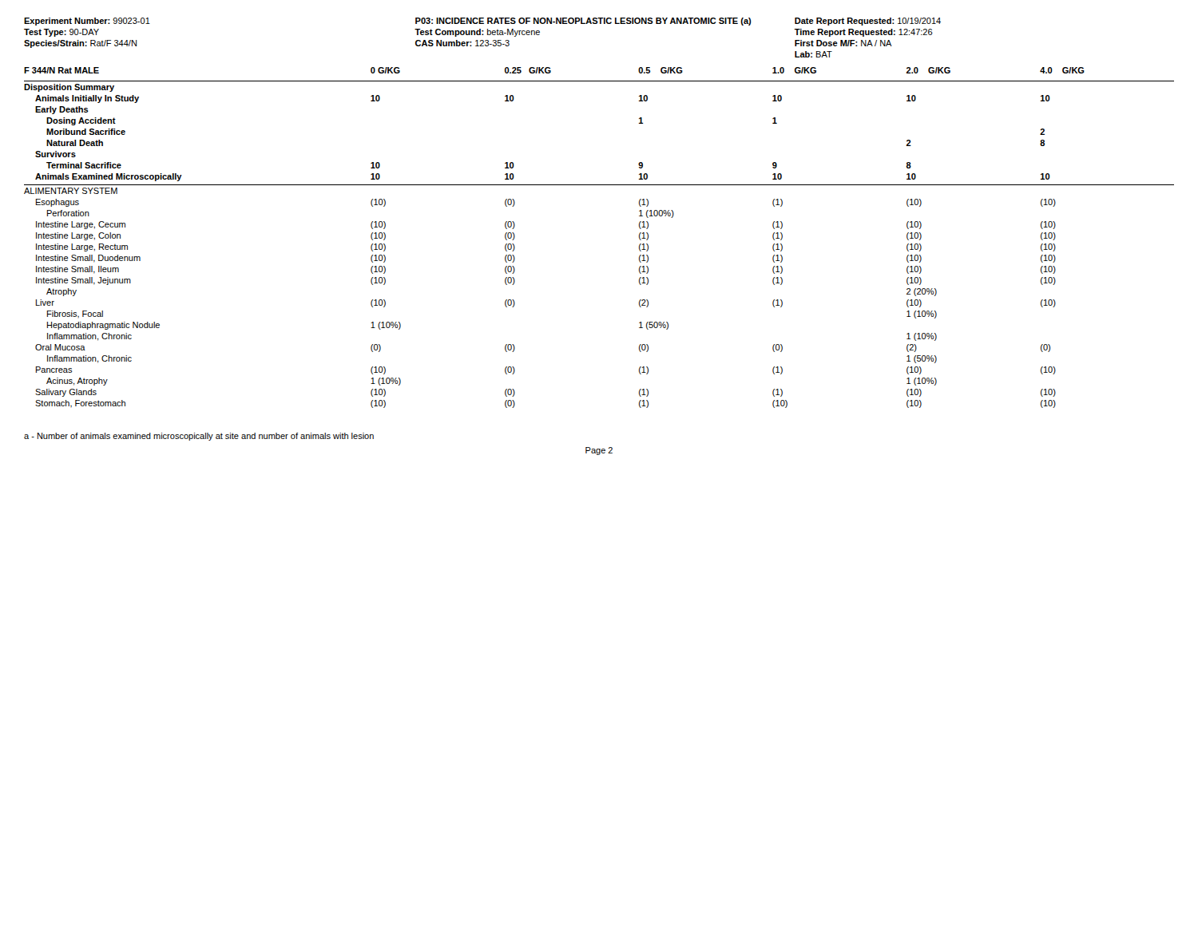| Experiment Number: 99023-01 | P03: INCIDENCE RATES OF NON-NEOPLASTIC LESIONS BY ANATOMIC SITE (a) | Date Report Requested: 10/19/2014 |
| Test Type: 90-DAY | Test Compound: beta-Myrcene | Time Report Requested: 12:47:26 |
| Species/Strain: Rat/F 344/N | CAS Number: 123-35-3 | First Dose M/F: NA / NA |
| | | Lab: BAT |
| F 344/N Rat MALE | 0 G/KG | 0.25 G/KG | 0.5 G/KG | 1.0 G/KG | 2.0 G/KG | 4.0 G/KG |
| Disposition Summary | | | | | | |
| Animals Initially In Study | 10 | 10 | 10 | 10 | 10 | 10 |
| Early Deaths | | | | | | |
| Dosing Accident | | | 1 | 1 | | |
| Moribund Sacrifice | | | | | | 2 |
| Natural Death | | | | | 2 | 8 |
| Survivors | | | | | | |
| Terminal Sacrifice | 10 | 10 | 9 | 9 | 8 | |
| Animals Examined Microscopically | 10 | 10 | 10 | 10 | 10 | 10 |
| ALIMENTARY SYSTEM | | | | | | |
| Esophagus | (10) | (0) | (1) | (1) | (10) | (10) |
| Perforation | | | 1 (100%) | | | |
| Intestine Large, Cecum | (10) | (0) | (1) | (1) | (10) | (10) |
| Intestine Large, Colon | (10) | (0) | (1) | (1) | (10) | (10) |
| Intestine Large, Rectum | (10) | (0) | (1) | (1) | (10) | (10) |
| Intestine Small, Duodenum | (10) | (0) | (1) | (1) | (10) | (10) |
| Intestine Small, Ileum | (10) | (0) | (1) | (1) | (10) | (10) |
| Intestine Small, Jejunum | (10) | (0) | (1) | (1) | (10) | (10) |
| Atrophy | | | | | 2 (20%) | |
| Liver | (10) | (0) | (2) | (1) | (10) | (10) |
| Fibrosis, Focal | | | | | 1 (10%) | |
| Hepatodiaphragmatic Nodule | 1 (10%) | | 1 (50%) | | | |
| Inflammation, Chronic | | | | | 1 (10%) | |
| Oral Mucosa | (0) | (0) | (0) | (0) | (2) | (0) |
| Inflammation, Chronic | | | | | 1 (50%) | |
| Pancreas | (10) | (0) | (1) | (1) | (10) | (10) |
| Acinus, Atrophy | 1 (10%) | | | | 1 (10%) | |
| Salivary Glands | (10) | (0) | (1) | (1) | (10) | (10) |
| Stomach, Forestomach | (10) | (0) | (1) | (10) | (10) | (10) |
a - Number of animals examined microscopically at site and number of animals with lesion
Page 2